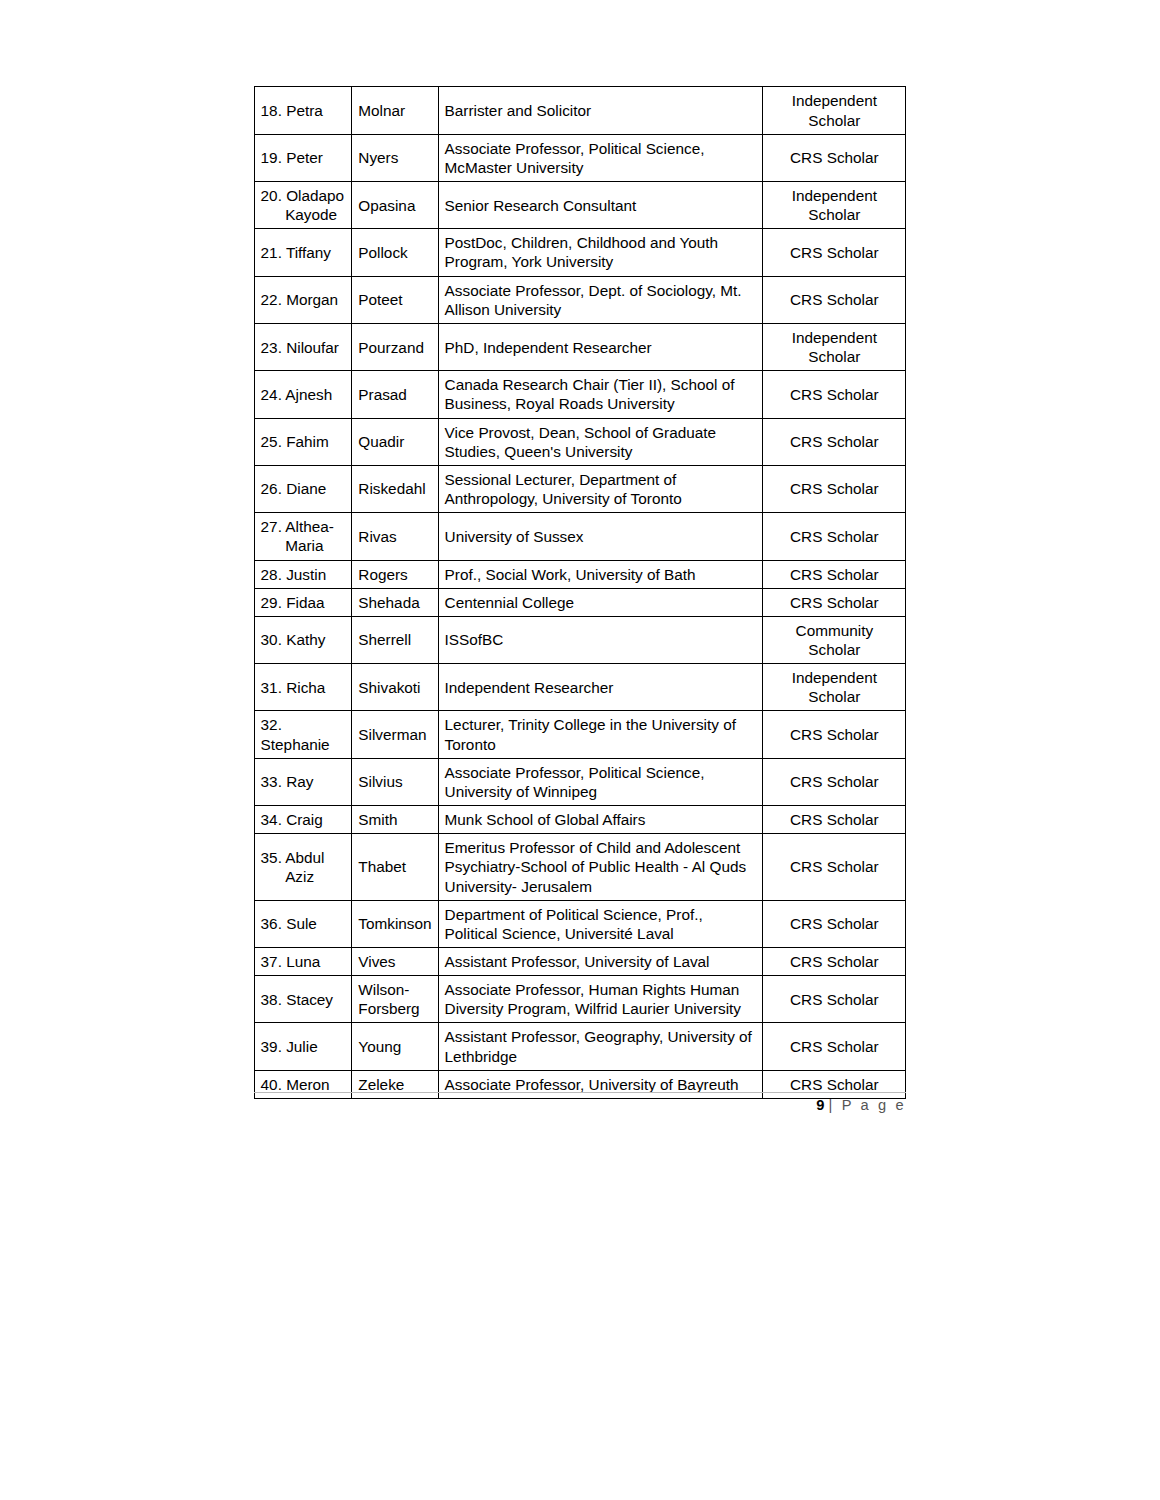| 18. Petra | Molnar | Barrister and Solicitor | Independent Scholar |
| 19. Peter | Nyers | Associate Professor, Political Science, McMaster University | CRS Scholar |
| 20. Oladapo Kayode | Opasina | Senior Research Consultant | Independent Scholar |
| 21. Tiffany | Pollock | PostDoc, Children, Childhood and Youth Program, York University | CRS Scholar |
| 22. Morgan | Poteet | Associate Professor, Dept. of Sociology, Mt. Allison University | CRS Scholar |
| 23. Niloufar | Pourzand | PhD, Independent Researcher | Independent Scholar |
| 24. Ajnesh | Prasad | Canada Research Chair (Tier II), School of Business, Royal Roads University | CRS Scholar |
| 25. Fahim | Quadir | Vice Provost, Dean, School of Graduate Studies, Queen's University | CRS Scholar |
| 26. Diane | Riskedahl | Sessional Lecturer, Department of Anthropology, University of Toronto | CRS Scholar |
| 27. Althea- Maria | Rivas | University of Sussex | CRS Scholar |
| 28. Justin | Rogers | Prof., Social Work, University of Bath | CRS Scholar |
| 29. Fidaa | Shehada | Centennial College | CRS Scholar |
| 30. Kathy | Sherrell | ISSofBC | Community Scholar |
| 31. Richa | Shivakoti | Independent Researcher | Independent Scholar |
| 32. Stephanie | Silverman | Lecturer, Trinity College in the University of Toronto | CRS Scholar |
| 33. Ray | Silvius | Associate Professor, Political Science, University of Winnipeg | CRS Scholar |
| 34. Craig | Smith | Munk School of Global Affairs | CRS Scholar |
| 35. Abdul Aziz | Thabet | Emeritus Professor of Child and Adolescent Psychiatry-School of Public Health - Al Quds University- Jerusalem | CRS Scholar |
| 36. Sule | Tomkinson | Department of Political Science, Prof., Political Science, Université Laval | CRS Scholar |
| 37. Luna | Vives | Assistant Professor, University of Laval | CRS Scholar |
| 38. Stacey | Wilson-Forsberg | Associate Professor, Human Rights Human Diversity Program, Wilfrid Laurier University | CRS Scholar |
| 39. Julie | Young | Assistant Professor, Geography, University of Lethbridge | CRS Scholar |
| 40. Meron | Zeleke | Associate Professor, University of Bayreuth | CRS Scholar |
9 | P a g e